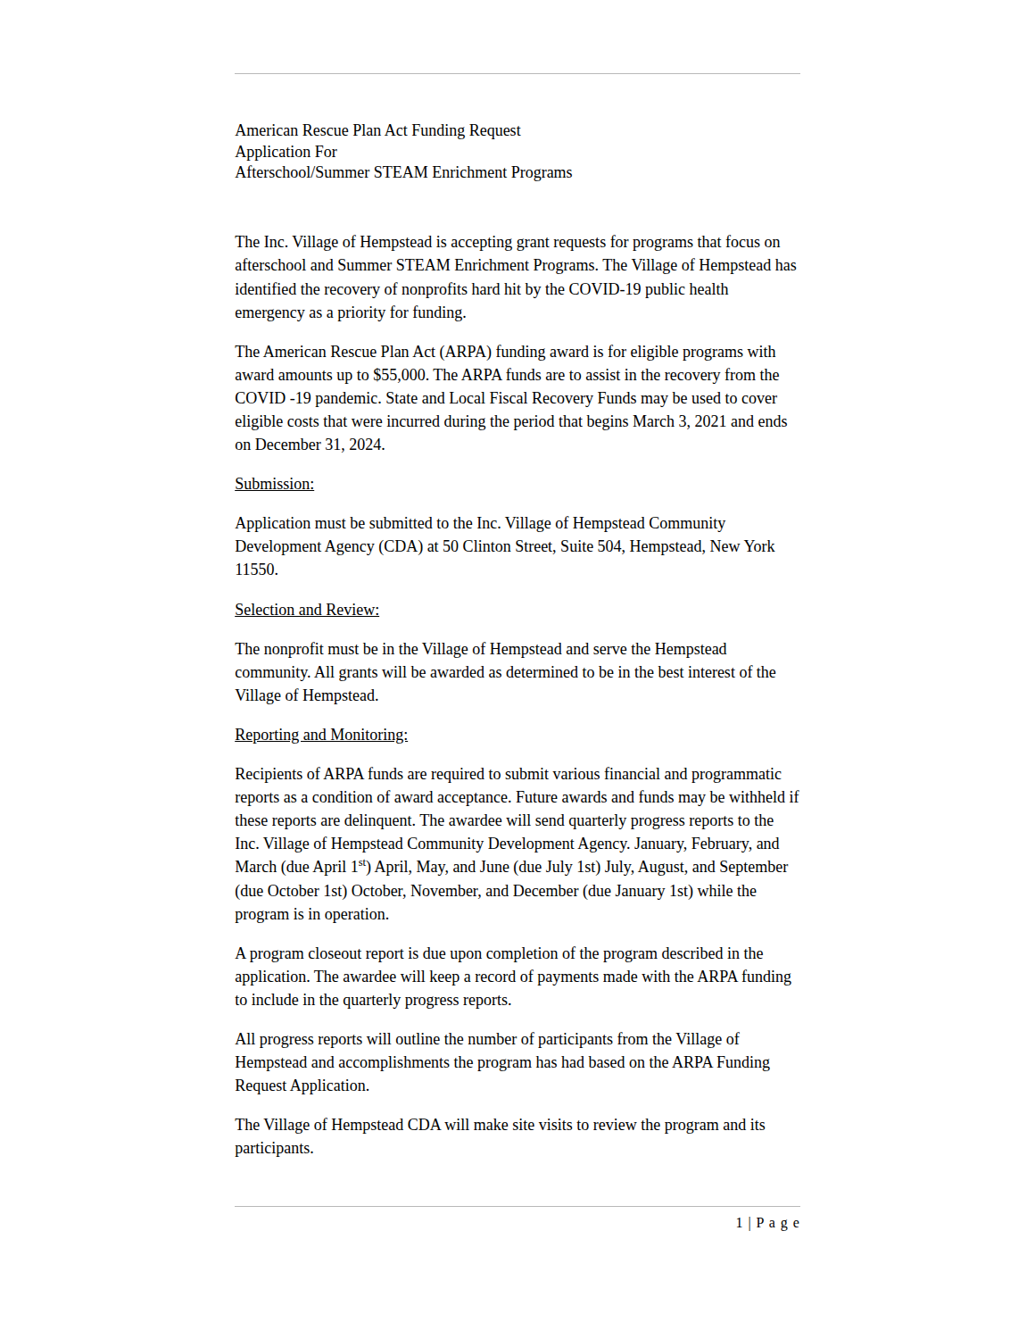American Rescue Plan Act Funding Request
Application For
Afterschool/Summer STEAM Enrichment Programs
The Inc. Village of Hempstead is accepting grant requests for programs that focus on afterschool and Summer STEAM Enrichment Programs. The Village of Hempstead has identified the recovery of nonprofits hard hit by the COVID-19 public health emergency as a priority for funding.
The American Rescue Plan Act (ARPA) funding award is for eligible programs with award amounts up to $55,000. The ARPA funds are to assist in the recovery from the COVID -19 pandemic. State and Local Fiscal Recovery Funds may be used to cover eligible costs that were incurred during the period that begins March 3, 2021 and ends on December 31, 2024.
Submission:
Application must be submitted to the Inc. Village of Hempstead Community Development Agency (CDA) at 50 Clinton Street, Suite 504, Hempstead, New York 11550.
Selection and Review:
The nonprofit must be in the Village of Hempstead and serve the Hempstead community. All grants will be awarded as determined to be in the best interest of the Village of Hempstead.
Reporting and Monitoring:
Recipients of ARPA funds are required to submit various financial and programmatic reports as a condition of award acceptance. Future awards and funds may be withheld if these reports are delinquent. The awardee will send quarterly progress reports to the Inc. Village of Hempstead Community Development Agency. January, February, and March (due April 1st) April, May, and June (due July 1st) July, August, and September (due October 1st) October, November, and December (due January 1st) while the program is in operation.
A program closeout report is due upon completion of the program described in the application. The awardee will keep a record of payments made with the ARPA funding to include in the quarterly progress reports.
All progress reports will outline the number of participants from the Village of Hempstead and accomplishments the program has had based on the ARPA Funding Request Application.
The Village of Hempstead CDA will make site visits to review the program and its participants.
1 | P a g e